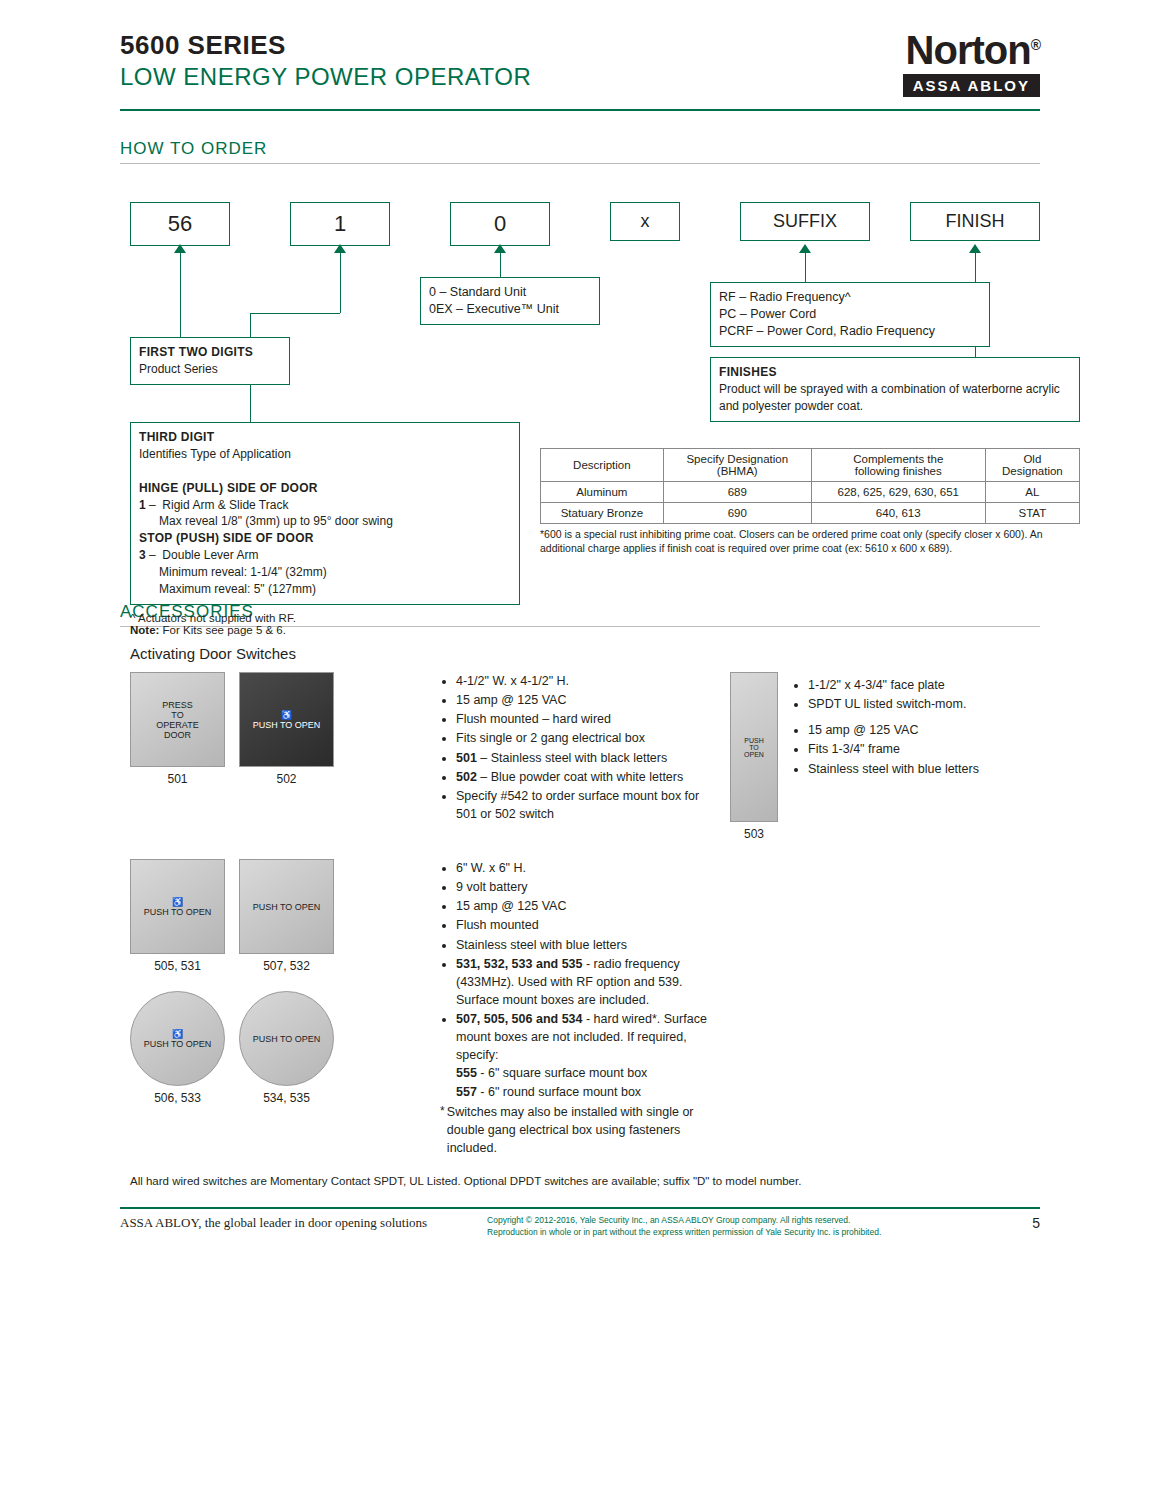5600 SERIES
LOW ENERGY POWER OPERATOR
Norton®
ASSA ABLOY
HOW TO ORDER
56
1
0
x
SUFFIX
FINISH
0 – Standard Unit
0EX – Executive™ Unit
RF – Radio Frequency^
PC – Power Cord
PCRF – Power Cord, Radio Frequency
FIRST TWO DIGITS
Product Series
THIRD DIGIT
Identifies Type of Application
HINGE (PULL) SIDE OF DOOR
1 – Rigid Arm & Slide Track
Max reveal 1/8" (3mm) up to 95° door swing
STOP (PUSH) SIDE OF DOOR
3 – Double Lever Arm
Minimum reveal: 1-1/4" (32mm)
Maximum reveal: 5" (127mm)
FINISHES
Product will be sprayed with a combination of waterborne acrylic and polyester powder coat.
^ Actuators not supplied with RF.
Note: For Kits see page 5 & 6.
| Description | Specify Designation (BHMA) | Complements the following finishes | Old Designation |
| --- | --- | --- | --- |
| Aluminum | 689 | 628, 625, 629, 630, 651 | AL |
| Statuary Bronze | 690 | 640, 613 | STAT |
*600 is a special rust inhibiting prime coat. Closers can be ordered prime coat only (specify closer x 600). An additional charge applies if finish coat is required over prime coat (ex: 5610 x 600 x 689).
ACCESSORIES
Activating Door Switches
PRESS
TO
OPERATE
DOOR
501
♿
PUSH TO OPEN
502
4-1/2" W. x 4-1/2" H.
15 amp @ 125 VAC
Flush mounted – hard wired
Fits single or 2 gang electrical box
501 – Stainless steel with black letters
502 – Blue powder coat with white letters
Specify #542 to order surface mount box for 501 or 502 switch
PUSH
TO
OPEN
503
1-1/2" x 4-3/4" face plate
SPDT UL listed switch-mom.
15 amp @ 125 VAC
Fits 1-3/4" frame
Stainless steel with blue letters
♿
PUSH TO OPEN
505, 531
PUSH TO OPEN
507, 532
♿
PUSH TO OPEN
506, 533
PUSH TO OPEN
534, 535
6" W. x 6" H.
9 volt battery
15 amp @ 125 VAC
Flush mounted
Stainless steel with blue letters
531, 532, 533 and 535 - radio frequency (433MHz). Used with RF option and 539. Surface mount boxes are included.
507, 505, 506 and 534 - hard wired*. Surface mount boxes are not included. If required, specify:
555 - 6" square surface mount box
557 - 6" round surface mount box
*
Switches may also be installed with single or double gang electrical box using fasteners included.
All hard wired switches are Momentary Contact SPDT, UL Listed. Optional DPDT switches are available; suffix "D" to model number.
ASSA ABLOY, the global leader in door opening solutions
Copyright © 2012-2016, Yale Security Inc., an ASSA ABLOY Group company. All rights reserved.
Reproduction in whole or in part without the express written permission of Yale Security Inc. is prohibited.
5